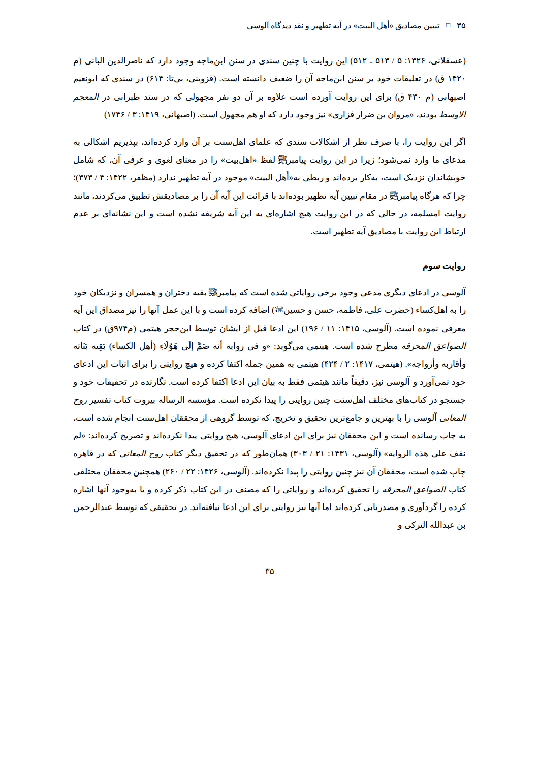۳۵ □ تبیین مصادیق «أهل البیت» در آیه تطهیر و نقد دیدگاه آلوسی
(عسقلانی، ۱۳۲۶: ۵ / ۵۱۳ ـ ۵۱۲) این روایت با چنین سندی در سنن ابن‌ماجه وجود دارد که ناصرالدین البانی (م ۱۴۲۰ ق) در تعلیقات خود بر سنن ابن‌ماجه آن را ضعیف دانسته است. (قزوینی، بی‌تا: ۶۱۴) در سندی که ابونعیم اصبهانی (م ۴۳۰ ق) برای این روایت آورده است علاوه بر آن دو نفر مجهولی که در سند طبرانی در المعجم الاوسط بودند، «مروان بن ضرار فزاری» نیز وجود دارد که او هم مجهول است. (اصبهانی، ۱۴۱۹: ۳ / ۱۷۴۶)
اگر این روایت را، با صرف نظر از اشکالات سندی که علمای اهل‌سنت بر آن وارد کرده‌اند، بپذیریم اشکالی به مدعای ما وارد نمی‌شود؛ زیرا در این روایت پیامبرﷺ لفظ «اهل‌بیت» را در معنای لغوی و عرفی آن، که شامل خویشاندان نزدیک است، به‌کار برده‌اند و ربطی به«أَهل البیت» موجود در آیه تطهیر ندارد (مظفر، ۱۴۲۲: ۴ / ۳۷۳)؛ چرا که هرگاه پیامبرﷺ در مقام تبیین آیه تطهیر بوده‌اند با قرائت این آیه آن را بر مصادیقش تطبیق می‌کردند، مانند روایت امسلمه، در حالی که در این روایت هیچ اشاره‌ای به این آیه شریفه نشده است و این نشانه‌ای بر عدم ارتباط این روایت با مصادیق آیه تطهیر است.
روایت سوم
آلوسی در ادعای دیگری مدعی وجود برخی روایاتی شده است که پیامبرﷺ بقیه دختران و همسران و نزدیکان خود را به اهل‌کساء (حضرت علی، فاطمه، حسن و حسینﷻ) اضافه کرده است و با این عمل آنها را نیز مصداق این آیه معرفی نموده است. (آلوسی، ۱۴۱۵: ۱۱ / ۱۹۶) این ادعا قبل از ایشان توسط ابن‌حجر هیتمی (م۹۷۴ق) در کتاب الصواعق المحرقه مطرح شده است. هیتمی می‌گوید: «و فی روایه أنه ضَمَّ إلَی هَوُلَاءِ (أهل الکساء) بَقِیه بَنَاته وأقاربه وأزواجه». (هیتمی، ۱۴۱۷: ۲ / ۴۲۴) هیتمی به همین جمله اکتفا کرده و هیچ روایتی را برای اثبات این ادعای خود نمی‌آورد و آلوسی نیز، دقیقاً مانند هیتمی فقط به بیان این ادعا اکتفا کرده است. نگارنده در تحقیقات خود و جستجو در کتاب‌های مختلف اهل‌سنت چنین روایتی را پیدا نکرده است. مؤسسه الرساله بیروت کتاب تفسیر روح المعانی آلوسی را با بهترین و جامع‌ترین تحقیق و تخریج، که توسط گروهی از محققان اهل‌سنت انجام شده است، به چاپ رسانده است و این محققان نیز برای این ادعای آلوسی، هیچ روایتی پیدا نکرده‌اند و تصریح کرده‌اند: «لم نقف علی هذه الروایه» (آلوسی، ۱۴۳۱: ۲۱ / ۳۰۳) همان‌طور که در تحقیق دیگر کتاب روح المعانی که در قاهره چاپ شده است، محققان آن نیز چنین روایتی را پیدا نکرده‌اند. (آلوسی، ۱۴۲۶: ۲۲ / ۲۶۰) همچنین محققان مختلفی کتاب الصواعق المحرقه را تحقیق کرده‌اند و روایاتی را که مصنف در این کتاب ذکر کرده و یا به‌وجود آنها اشاره کرده را گردآوری و مصدریابی کرده‌اند اما آنها نیز روایتی برای این ادعا نیافته‌اند. در تحقیقی که توسط عبدالرحمن بن عبدالله الترکی و
۳۵